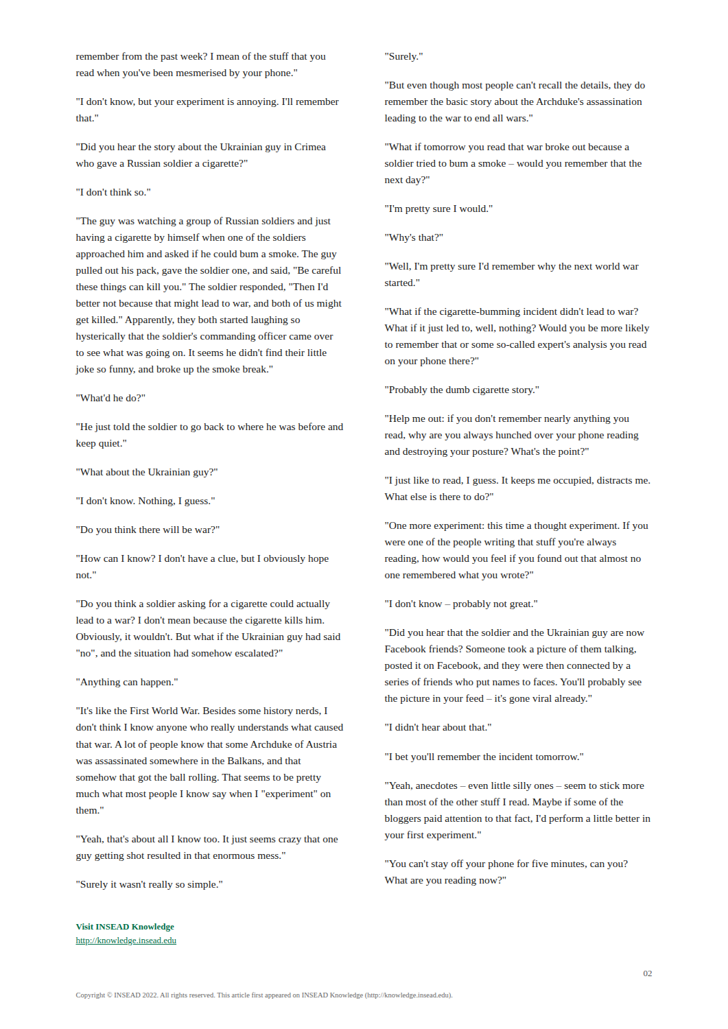remember from the past week? I mean of the stuff that you read when you've been mesmerised by your phone."
"I don't know, but your experiment is annoying. I'll remember that."
"Did you hear the story about the Ukrainian guy in Crimea who gave a Russian soldier a cigarette?"
"I don't think so."
"The guy was watching a group of Russian soldiers and just having a cigarette by himself when one of the soldiers approached him and asked if he could bum a smoke. The guy pulled out his pack, gave the soldier one, and said, "Be careful these things can kill you." The soldier responded, "Then I'd better not because that might lead to war, and both of us might get killed." Apparently, they both started laughing so hysterically that the soldier's commanding officer came over to see what was going on. It seems he didn't find their little joke so funny, and broke up the smoke break."
"What'd he do?"
"He just told the soldier to go back to where he was before and keep quiet."
"What about the Ukrainian guy?"
"I don't know. Nothing, I guess."
"Do you think there will be war?"
"How can I know? I don't have a clue, but I obviously hope not."
"Do you think a soldier asking for a cigarette could actually lead to a war? I don't mean because the cigarette kills him. Obviously, it wouldn't. But what if the Ukrainian guy had said "no", and the situation had somehow escalated?"
"Anything can happen."
"It's like the First World War. Besides some history nerds, I don't think I know anyone who really understands what caused that war. A lot of people know that some Archduke of Austria was assassinated somewhere in the Balkans, and that somehow that got the ball rolling. That seems to be pretty much what most people I know say when I "experiment" on them."
"Yeah, that's about all I know too. It just seems crazy that one guy getting shot resulted in that enormous mess."
"Surely it wasn't really so simple."
Visit INSEAD Knowledge
http://knowledge.insead.edu
"Surely."
"But even though most people can't recall the details, they do remember the basic story about the Archduke's assassination leading to the war to end all wars."
"What if tomorrow you read that war broke out because a soldier tried to bum a smoke – would you remember that the next day?"
"I'm pretty sure I would."
"Why's that?"
"Well, I'm pretty sure I'd remember why the next world war started."
"What if the cigarette-bumming incident didn't lead to war? What if it just led to, well, nothing? Would you be more likely to remember that or some so-called expert's analysis you read on your phone there?"
"Probably the dumb cigarette story."
"Help me out: if you don't remember nearly anything you read, why are you always hunched over your phone reading and destroying your posture? What's the point?"
"I just like to read, I guess. It keeps me occupied, distracts me. What else is there to do?"
"One more experiment: this time a thought experiment. If you were one of the people writing that stuff you're always reading, how would you feel if you found out that almost no one remembered what you wrote?"
"I don't know – probably not great."
"Did you hear that the soldier and the Ukrainian guy are now Facebook friends? Someone took a picture of them talking, posted it on Facebook, and they were then connected by a series of friends who put names to faces. You'll probably see the picture in your feed – it's gone viral already."
"I didn't hear about that."
"I bet you'll remember the incident tomorrow."
"Yeah, anecdotes – even little silly ones – seem to stick more than most of the other stuff I read. Maybe if some of the bloggers paid attention to that fact, I'd perform a little better in your first experiment."
"You can't stay off your phone for five minutes, can you? What are you reading now?"
02
Copyright © INSEAD 2022. All rights reserved. This article first appeared on INSEAD Knowledge (http://knowledge.insead.edu).